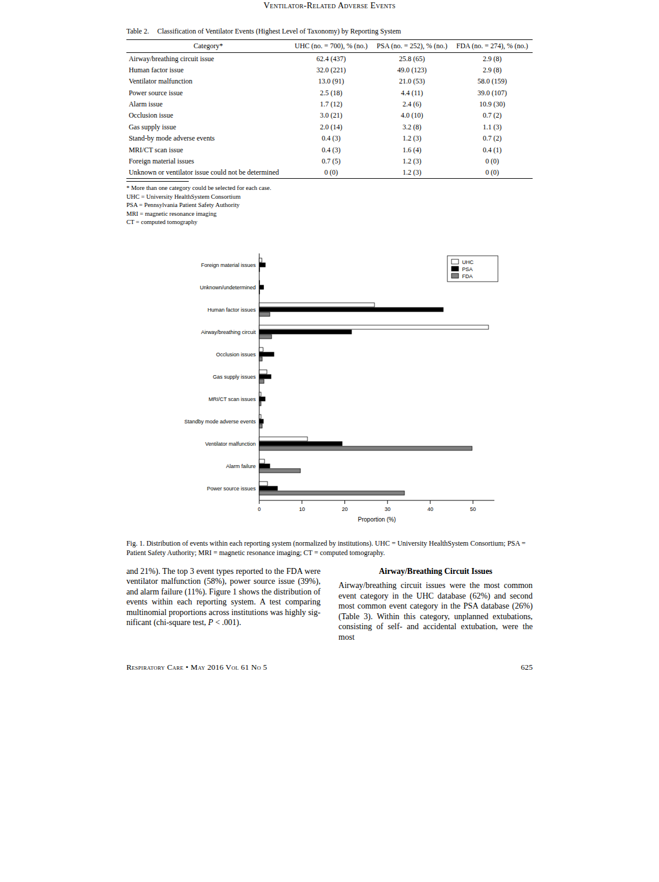Ventilator-Related Adverse Events
Table 2. Classification of Ventilator Events (Highest Level of Taxonomy) by Reporting System
| Category* | UHC (no. = 700), % (no.) | PSA (no. = 252), % (no.) | FDA (no. = 274), % (no.) |
| --- | --- | --- | --- |
| Airway/breathing circuit issue | 62.4 (437) | 25.8 (65) | 2.9 (8) |
| Human factor issue | 32.0 (221) | 49.0 (123) | 2.9 (8) |
| Ventilator malfunction | 13.0 (91) | 21.0 (53) | 58.0 (159) |
| Power source issue | 2.5 (18) | 4.4 (11) | 39.0 (107) |
| Alarm issue | 1.7 (12) | 2.4 (6) | 10.9 (30) |
| Occlusion issue | 3.0 (21) | 4.0 (10) | 0.7 (2) |
| Gas supply issue | 2.0 (14) | 3.2 (8) | 1.1 (3) |
| Stand-by mode adverse events | 0.4 (3) | 1.2 (3) | 0.7 (2) |
| MRI/CT scan issue | 0.4 (3) | 1.6 (4) | 0.4 (1) |
| Foreign material issues | 0.7 (5) | 1.2 (3) | 0 (0) |
| Unknown or ventilator issue could not be determined | 0 (0) | 1.2 (3) | 0 (0) |
* More than one category could be selected for each case.
UHC = University HealthSystem Consortium
PSA = Pennsylvania Patient Safety Authority
MRI = magnetic resonance imaging
CT = computed tomography
UHC PSA FDA 0 10 20 30 40 50 Proportion (%) Foreign material issues Unknown/undetermined Human factor issues Airway/breathing circuit Occlusion issues Gas supply issues MRI/CT scan issues Standby mode adverse events Ventilator malfunction Alarm failure Power source issues
Fig. 1. Distribution of events within each reporting system (normalized by institutions). UHC = University HealthSystem Consortium; PSA = Patient Safety Authority; MRI = magnetic resonance imaging; CT = computed tomography.
and 21%). The top 3 event types reported to the FDA were ventilator malfunction (58%), power source issue (39%), and alarm failure (11%). Figure 1 shows the distribution of events within each reporting system. A test comparing multinomial proportions across institutions was highly significant (chi-square test, P < .001).
Airway/Breathing Circuit Issues
Airway/breathing circuit issues were the most common event category in the UHC database (62%) and second most common event category in the PSA database (26%) (Table 3). Within this category, unplanned extubations, consisting of self- and accidental extubation, were the most
Respiratory Care • May 2016 Vol 61 No 5
625